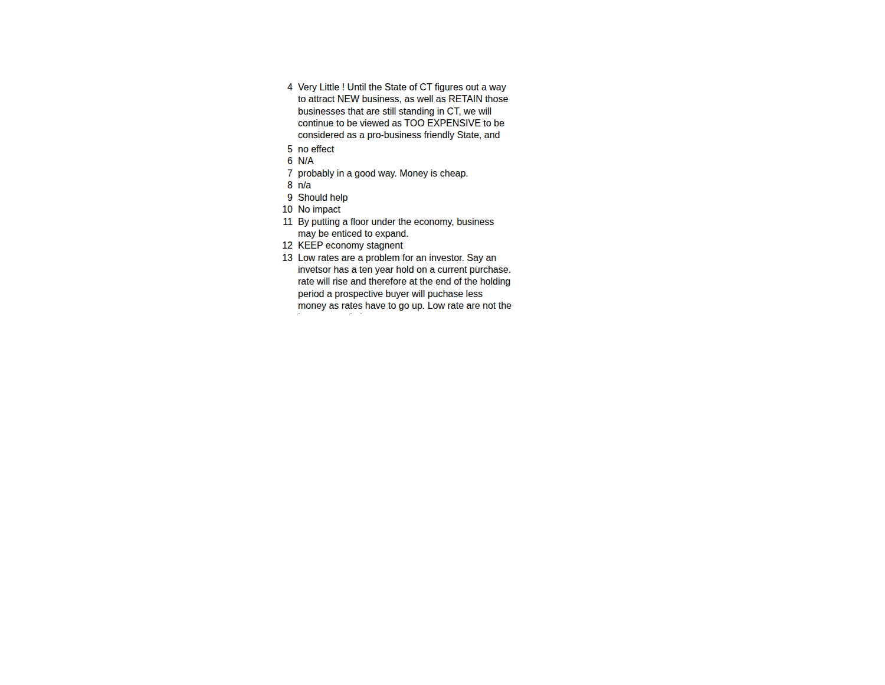4
Very Little ! Until the State of CT figures out a way to attract NEW business, as well as RETAIN those businesses that are still standing in CT, we will continue to be viewed as TOO EXPENSIVE to be considered as a pro-business friendly State, and they will keep their blinders on when it comes to viewing their location options. Bottom line is, the rates are low, but other states dwarf CT in guaging a cost analysis for doing/conducting business here in CT.
5
no effect
6
N/A
7
probably in a good way. Money is cheap.
8
n/a
9
Should help
10
No impact
11
By putting a floor under the economy, business may be enticed to expand.
12
KEEP economy stagnent
13
Low rates are a problem for an investor. Say an invetsor has a ten year hold on a current purchase. rate will rise and therefore at the end of the holding period a prospective buyer will puchase less money as rates have to go up. Low rate are not the long term solution